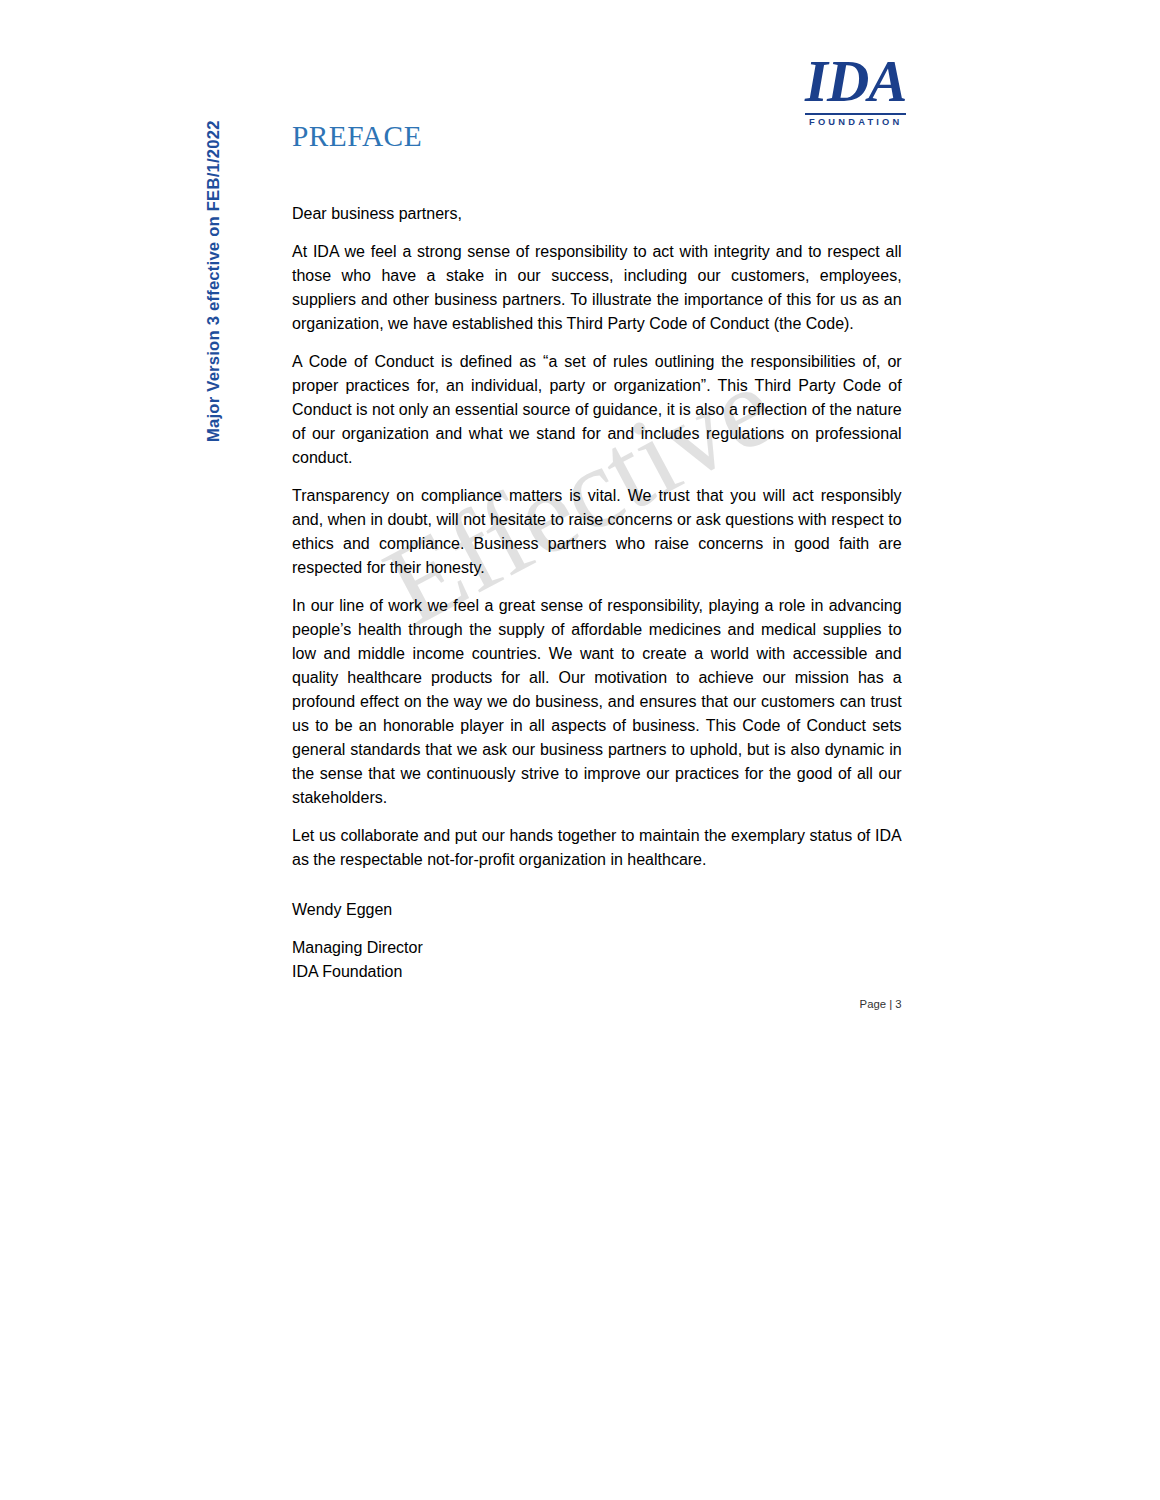Major Version 3 effective on FEB/1/2022
IDA
FOUNDATION
Effective
PREFACE
Dear business partners,
At IDA we feel a strong sense of responsibility to act with integrity and to respect all those who have a stake in our success, including our customers, employees, suppliers and other business partners. To illustrate the importance of this for us as an organization, we have established this Third Party Code of Conduct (the Code).
A Code of Conduct is defined as “a set of rules outlining the responsibilities of, or proper practices for, an individual, party or organization”. This Third Party Code of Conduct is not only an essential source of guidance, it is also a reflection of the nature of our organization and what we stand for and includes regulations on professional conduct.
Transparency on compliance matters is vital. We trust that you will act responsibly and, when in doubt, will not hesitate to raise concerns or ask questions with respect to ethics and compliance. Business partners who raise concerns in good faith are respected for their honesty.
In our line of work we feel a great sense of responsibility, playing a role in advancing people’s health through the supply of affordable medicines and medical supplies to low and middle income countries. We want to create a world with accessible and quality healthcare products for all. Our motivation to achieve our mission has a profound effect on the way we do business, and ensures that our customers can trust us to be an honorable player in all aspects of business. This Code of Conduct sets general standards that we ask our business partners to uphold, but is also dynamic in the sense that we continuously strive to improve our practices for the good of all our stakeholders.
Let us collaborate and put our hands together to maintain the exemplary status of IDA as the respectable not-for-profit organization in healthcare.
Wendy Eggen
Managing Director
IDA Foundation
Page | 3